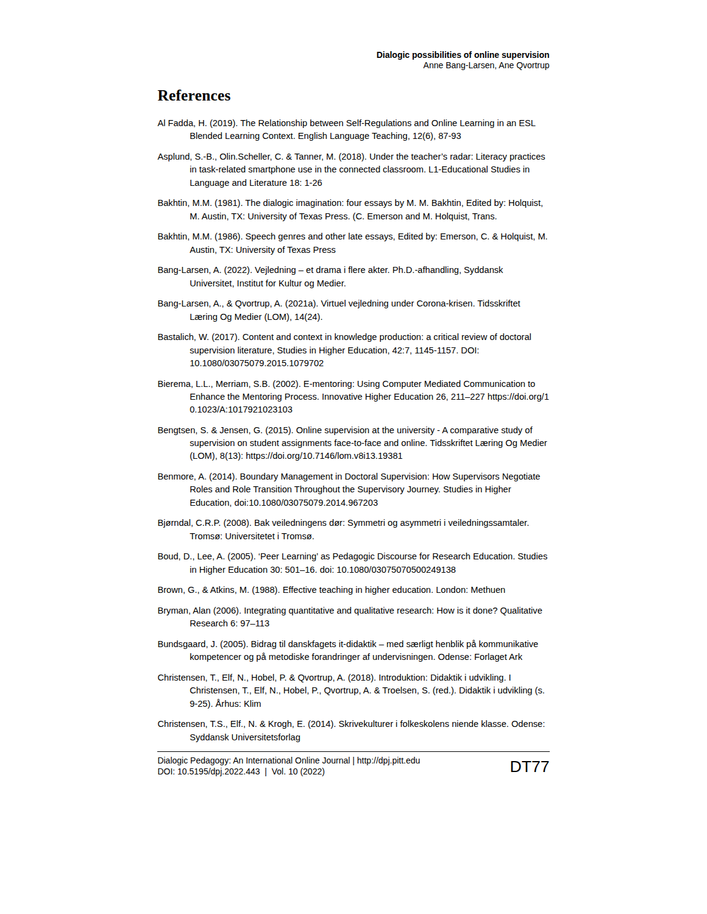Dialogic possibilities of online supervision
Anne Bang-Larsen, Ane Qvortrup
References
Al Fadda, H. (2019). The Relationship between Self-Regulations and Online Learning in an ESL Blended Learning Context. English Language Teaching, 12(6), 87-93
Asplund, S.-B., Olin.Scheller, C. & Tanner, M. (2018). Under the teacher’s radar: Literacy practices in task-related smartphone use in the connected classroom. L1-Educational Studies in Language and Literature 18: 1-26
Bakhtin, M.M. (1981). The dialogic imagination: four essays by M. M. Bakhtin, Edited by: Holquist, M. Austin, TX: University of Texas Press. (C. Emerson and M. Holquist, Trans.
Bakhtin, M.M. (1986). Speech genres and other late essays, Edited by: Emerson, C. & Holquist, M. Austin, TX: University of Texas Press
Bang-Larsen, A. (2022). Vejledning – et drama i flere akter. Ph.D.-afhandling, Syddansk Universitet, Institut for Kultur og Medier.
Bang-Larsen, A., & Qvortrup, A. (2021a). Virtuel vejledning under Corona-krisen. Tidsskriftet Læring Og Medier (LOM), 14(24).
Bastalich, W. (2017). Content and context in knowledge production: a critical review of doctoral supervision literature, Studies in Higher Education, 42:7, 1145-1157. DOI: 10.1080/03075079.2015.1079702
Bierema, L.L., Merriam, S.B. (2002). E-mentoring: Using Computer Mediated Communication to Enhance the Mentoring Process. Innovative Higher Education 26, 211–227 https://doi.org/10.1023/A:1017921023103
Bengtsen, S. & Jensen, G. (2015). Online supervision at the university - A comparative study of supervision on student assignments face-to-face and online. Tidsskriftet Læring Og Medier (LOM), 8(13): https://doi.org/10.7146/lom.v8i13.19381
Benmore, A. (2014). Boundary Management in Doctoral Supervision: How Supervisors Negotiate Roles and Role Transition Throughout the Supervisory Journey. Studies in Higher Education, doi:10.1080/03075079.2014.967203
Bjørndal, C.R.P. (2008). Bak veiledningens dør: Symmetri og asymmetri i veiledningssamtaler. Tromsø: Universitetet i Tromsø.
Boud, D., Lee, A. (2005). ‘Peer Learning’ as Pedagogic Discourse for Research Education. Studies in Higher Education 30: 501–16. doi: 10.1080/03075070500249138
Brown, G., & Atkins, M. (1988). Effective teaching in higher education. London: Methuen
Bryman, Alan (2006). Integrating quantitative and qualitative research: How is it done? Qualitative Research 6: 97–113
Bundsgaard, J. (2005). Bidrag til danskfagets it-didaktik – med særligt henblik på kommunikative kompetencer og på metodiske forandringer af undervisningen. Odense: Forlaget Ark
Christensen, T., Elf, N., Hobel, P. & Qvortrup, A. (2018). Introduktion: Didaktik i udvikling. I Christensen, T., Elf, N., Hobel, P., Qvortrup, A. & Troelsen, S. (red.). Didaktik i udvikling (s. 9-25). Århus: Klim
Christensen, T.S., Elf., N. & Krogh, E. (2014). Skrivekulturer i folkeskolens niende klasse. Odense: Syddansk Universitetsforlag
Dialogic Pedagogy: An International Online Journal | http://dpj.pitt.edu
DOI: 10.5195/dpj.2022.443 | Vol. 10 (2022)
DT77